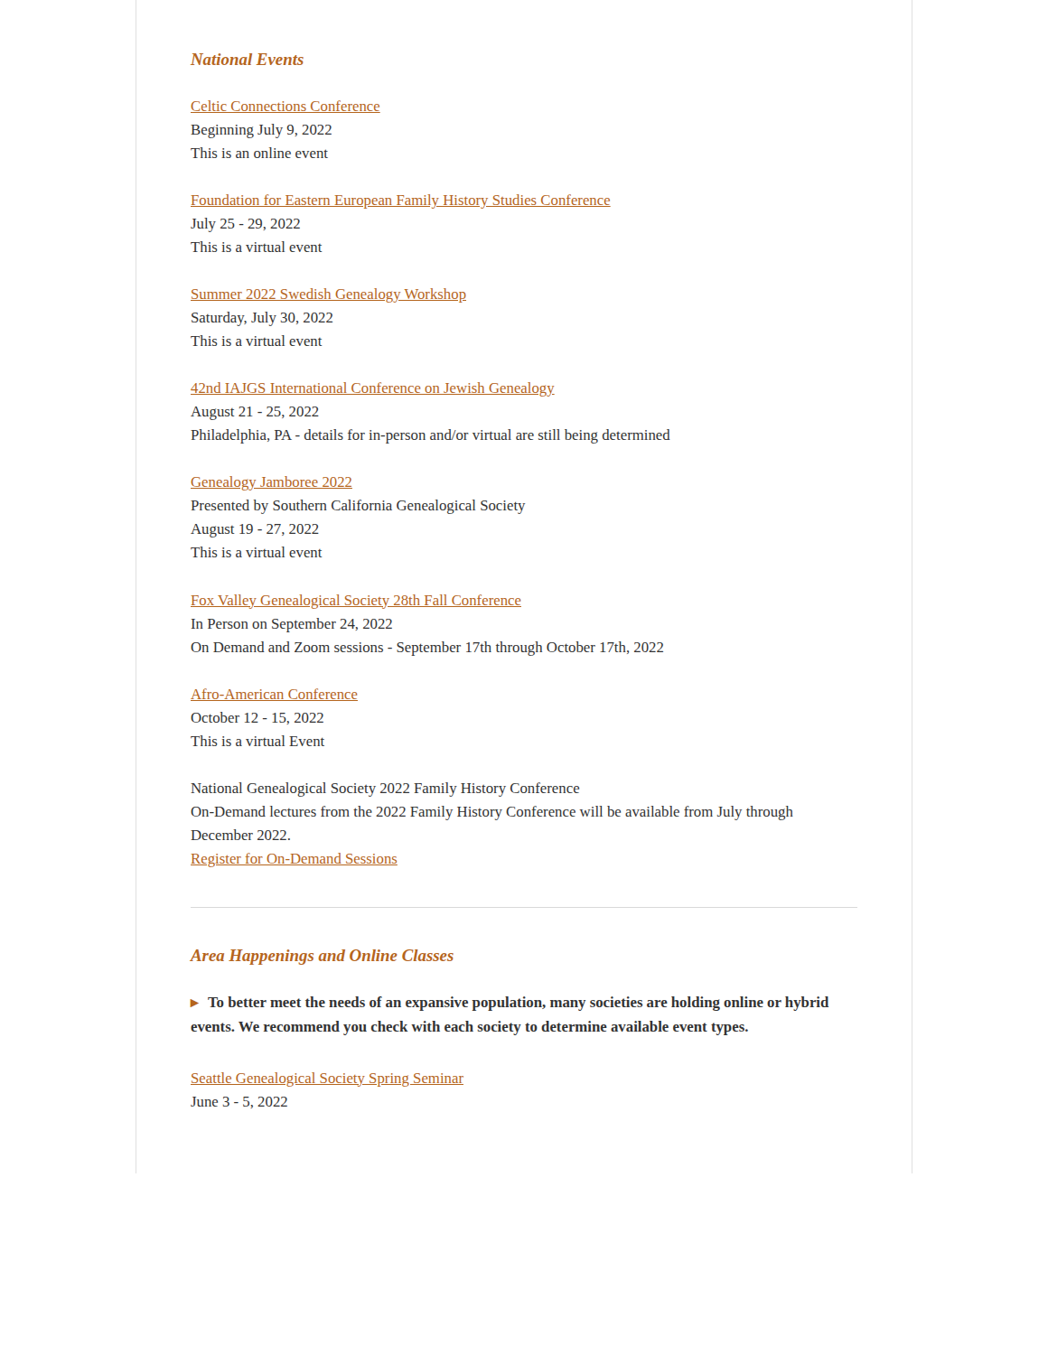National Events
Celtic Connections Conference Beginning July 9, 2022 This is an online event
Foundation for Eastern European Family History Studies Conference July 25 - 29, 2022 This is a virtual event
Summer 2022 Swedish Genealogy Workshop Saturday, July 30, 2022 This is a virtual event
42nd IAJGS International Conference on Jewish Genealogy August 21 - 25, 2022 Philadelphia, PA - details for in-person and/or virtual are still being determined
Genealogy Jamboree 2022 Presented by Southern California Genealogical Society August 19 - 27, 2022 This is a virtual event
Fox Valley Genealogical Society 28th Fall Conference In Person on September 24, 2022 On Demand and Zoom sessions - September 17th through October 17th, 2022
Afro-American Conference October 12 - 15, 2022 This is a virtual Event
National Genealogical Society 2022 Family History Conference On-Demand lectures from the 2022 Family History Conference will be available from July through December 2022. Register for On-Demand Sessions
Area Happenings and Online Classes
▸ To better meet the needs of an expansive population, many societies are holding online or hybrid events. We recommend you check with each society to determine available event types.
Seattle Genealogical Society Spring Seminar June 3 - 5, 2022